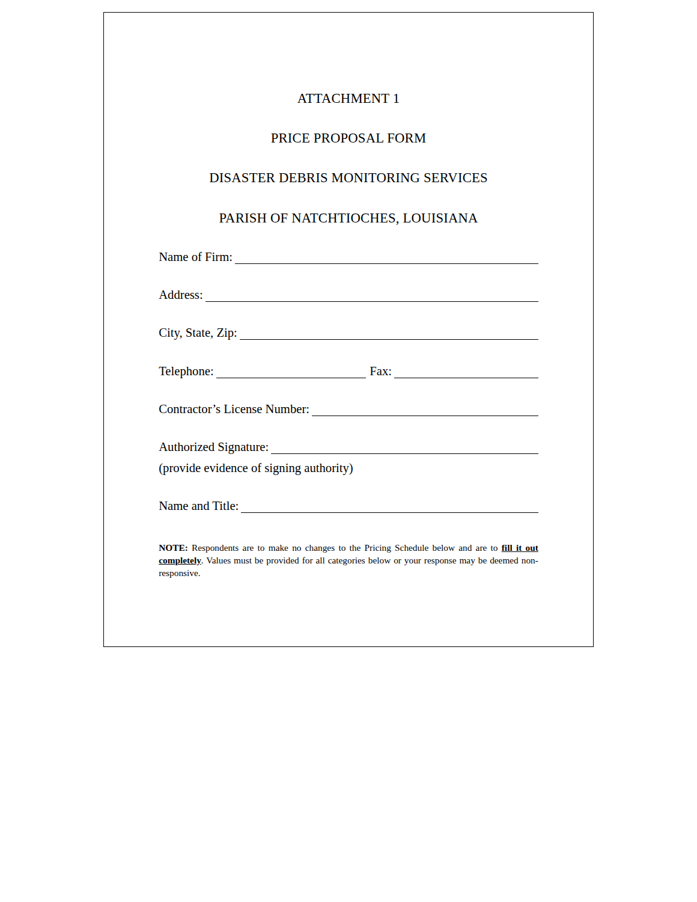ATTACHMENT 1
PRICE PROPOSAL FORM
DISASTER DEBRIS MONITORING SERVICES
PARISH OF NATCHTIOCHES, LOUISIANA
Name of Firm:
Address:
City, State, Zip:
Telephone: Fax:
Contractor’s License Number:
Authorized Signature:
(provide evidence of signing authority)
Name and Title:
NOTE: Respondents are to make no changes to the Pricing Schedule below and are to fill it out completely. Values must be provided for all categories below or your response may be deemed non-responsive.